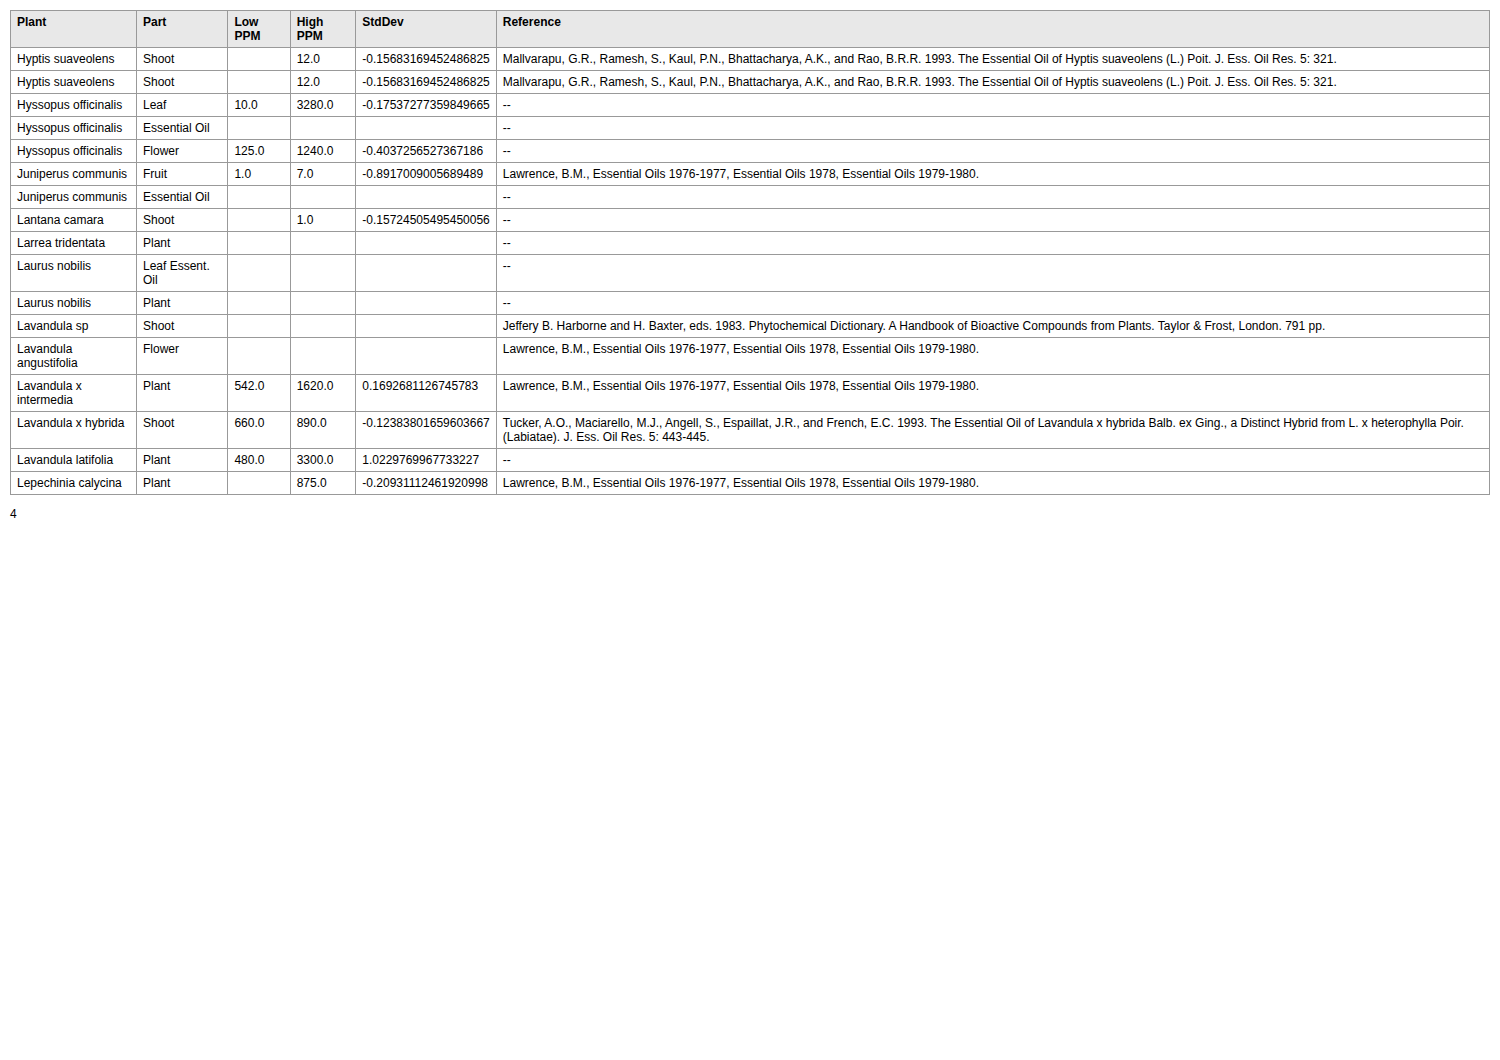| Plant | Part | Low PPM | High PPM | StdDev | Reference |
| --- | --- | --- | --- | --- | --- |
| Hyptis suaveolens | Shoot | | 12.0 | -0.15683169452486825 | Mallvarapu, G.R., Ramesh, S., Kaul, P.N., Bhattacharya, A.K., and Rao, B.R.R. 1993. The Essential Oil of Hyptis suaveolens (L.) Poit. J. Ess. Oil Res. 5: 321. |
| Hyptis suaveolens | Shoot | | 12.0 | -0.15683169452486825 | Mallvarapu, G.R., Ramesh, S., Kaul, P.N., Bhattacharya, A.K., and Rao, B.R.R. 1993. The Essential Oil of Hyptis suaveolens (L.) Poit. J. Ess. Oil Res. 5: 321. |
| Hyssopus officinalis | Leaf | 10.0 | 3280.0 | -0.17537277359849665 | -- |
| Hyssopus officinalis | Essential Oil | | | | -- |
| Hyssopus officinalis | Flower | 125.0 | 1240.0 | -0.4037256527367186 | -- |
| Juniperus communis | Fruit | 1.0 | 7.0 | -0.8917009005689489 | Lawrence, B.M., Essential Oils 1976-1977, Essential Oils 1978, Essential Oils 1979-1980. |
| Juniperus communis | Essential Oil | | | | -- |
| Lantana camara | Shoot | | 1.0 | -0.15724505495450056 | -- |
| Larrea tridentata | Plant | | | | -- |
| Laurus nobilis | Leaf Essent. Oil | | | | -- |
| Laurus nobilis | Plant | | | | -- |
| Lavandula sp | Shoot | | | | Jeffery B. Harborne and H. Baxter, eds. 1983. Phytochemical Dictionary. A Handbook of Bioactive Compounds from Plants. Taylor & Frost, London. 791 pp. |
| Lavandula angustifolia | Flower | | | | Lawrence, B.M., Essential Oils 1976-1977, Essential Oils 1978, Essential Oils 1979-1980. |
| Lavandula x intermedia | Plant | 542.0 | 1620.0 | 0.1692681126745783 | Lawrence, B.M., Essential Oils 1976-1977, Essential Oils 1978, Essential Oils 1979-1980. |
| Lavandula x hybrida | Shoot | 660.0 | 890.0 | -0.12383801659603667 | Tucker, A.O., Maciarello, M.J., Angell, S., Espaillat, J.R., and French, E.C. 1993. The Essential Oil of Lavandula x hybrida Balb. ex Ging., a Distinct Hybrid from L. x heterophylla Poir. (Labiatae). J. Ess. Oil Res. 5: 443-445. |
| Lavandula latifolia | Plant | 480.0 | 3300.0 | 1.0229769967733227 | -- |
| Lepechinia calycina | Plant | | 875.0 | -0.20931112461920998 | Lawrence, B.M., Essential Oils 1976-1977, Essential Oils 1978, Essential Oils 1979-1980. |
4